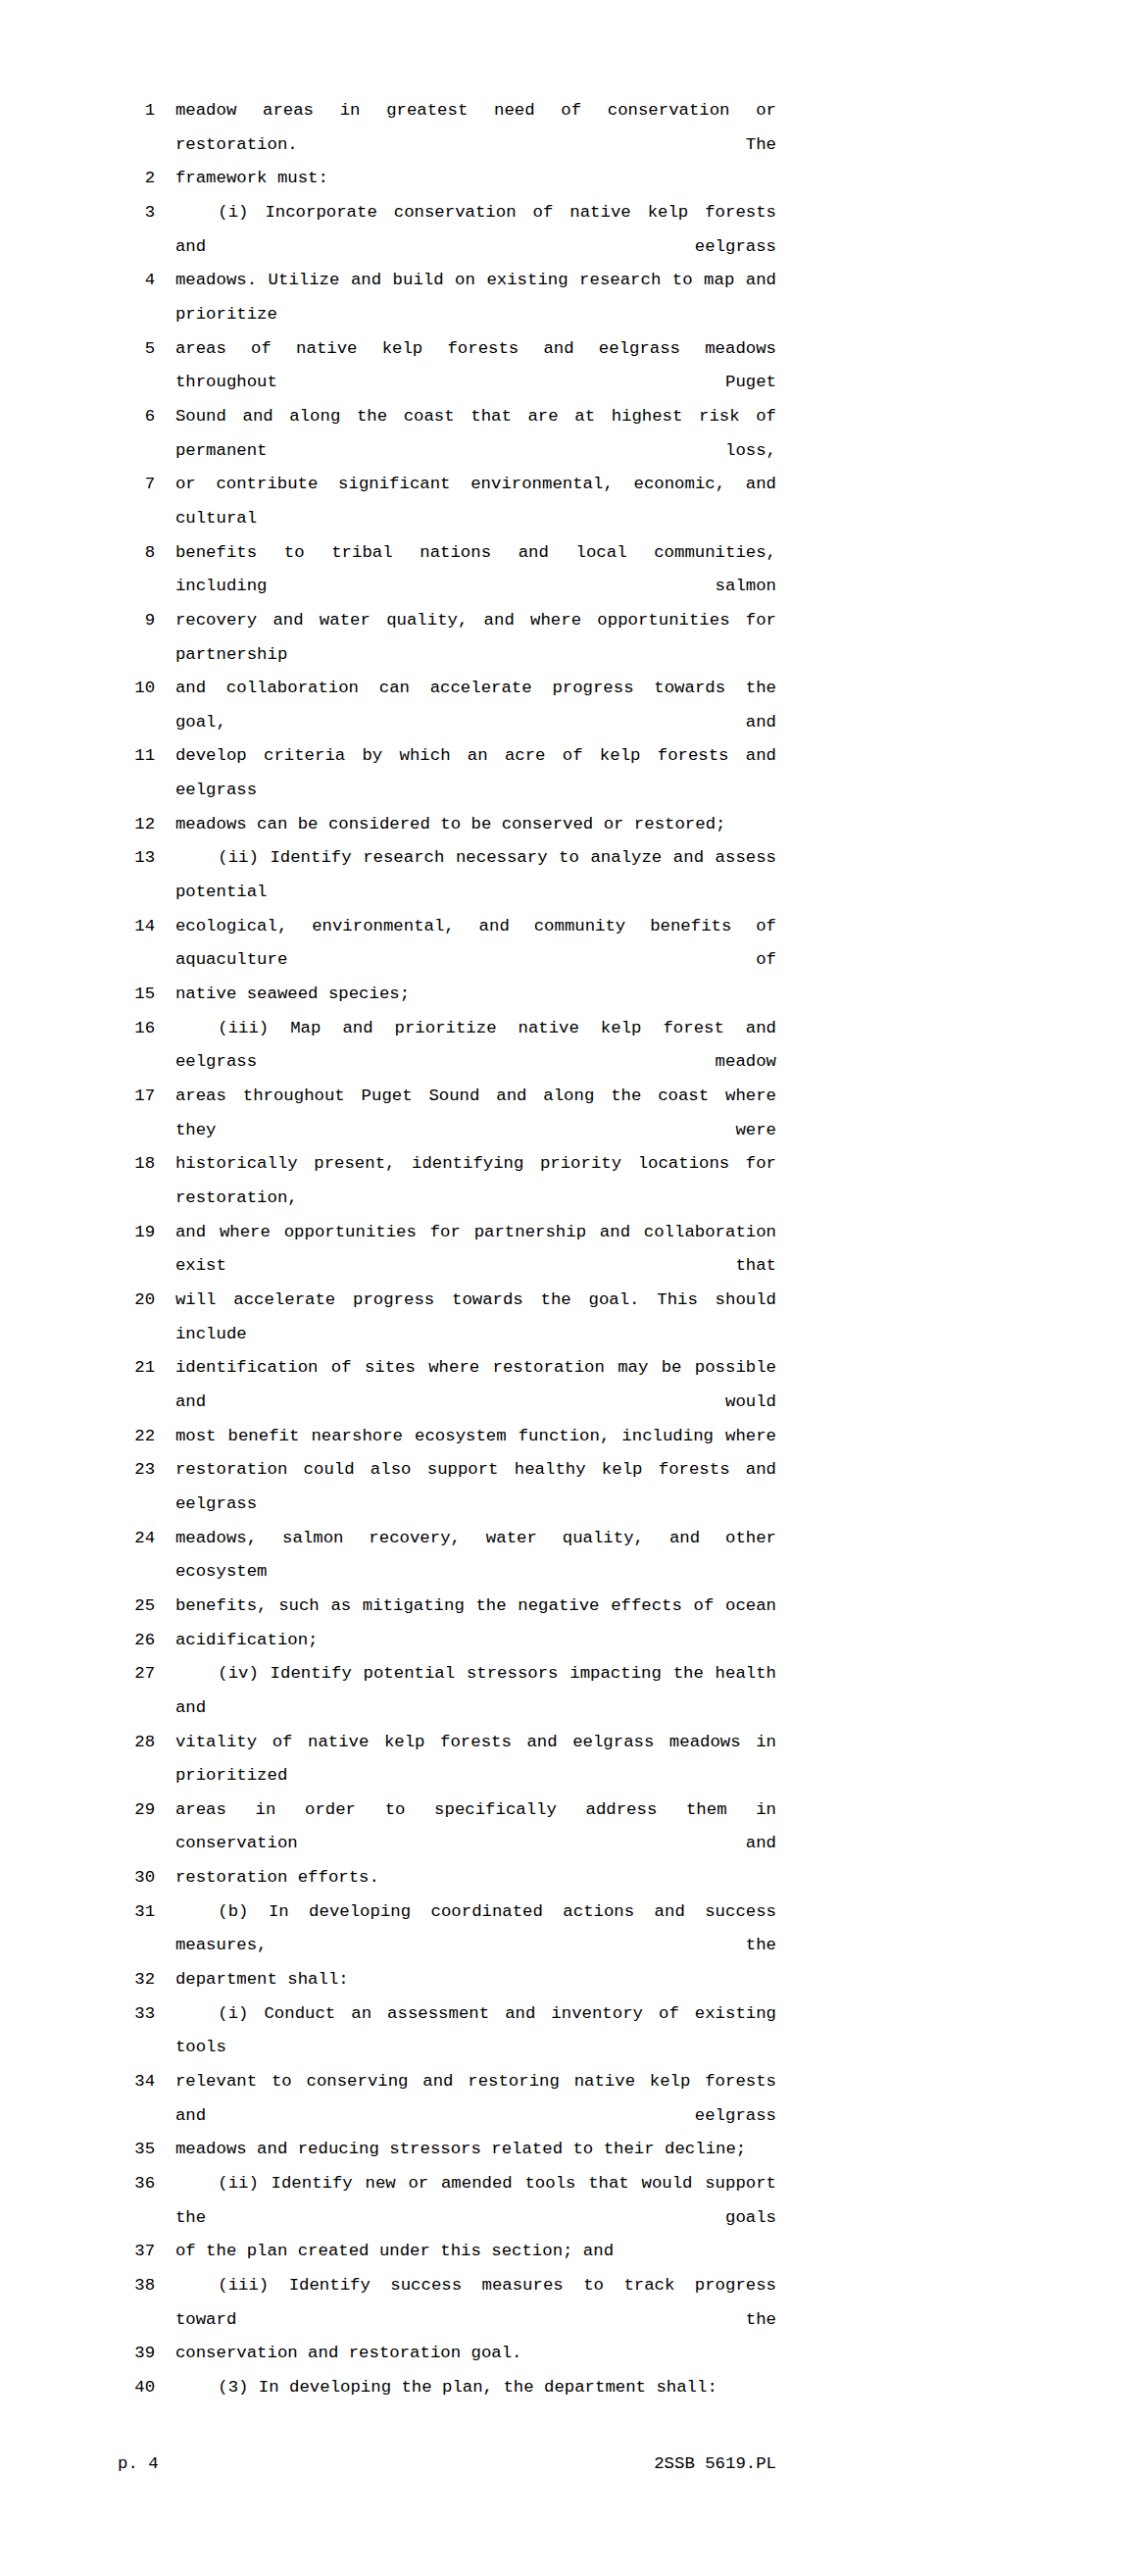1
meadow areas in greatest need of conservation or restoration. The
2
framework must:
3
(i) Incorporate conservation of native kelp forests and eelgrass
4
meadows. Utilize and build on existing research to map and prioritize
5
areas of native kelp forests and eelgrass meadows throughout Puget
6
Sound and along the coast that are at highest risk of permanent loss,
7
or contribute significant environmental, economic, and cultural
8
benefits to tribal nations and local communities, including salmon
9
recovery and water quality, and where opportunities for partnership
10
and collaboration can accelerate progress towards the goal, and
11
develop criteria by which an acre of kelp forests and eelgrass
12
meadows can be considered to be conserved or restored;
13
(ii) Identify research necessary to analyze and assess potential
14
ecological, environmental, and community benefits of aquaculture of
15
native seaweed species;
16
(iii) Map and prioritize native kelp forest and eelgrass meadow
17
areas throughout Puget Sound and along the coast where they were
18
historically present, identifying priority locations for restoration,
19
and where opportunities for partnership and collaboration exist that
20
will accelerate progress towards the goal. This should include
21
identification of sites where restoration may be possible and would
22
most benefit nearshore ecosystem function, including where
23
restoration could also support healthy kelp forests and eelgrass
24
meadows, salmon recovery, water quality, and other ecosystem
25
benefits, such as mitigating the negative effects of ocean
26
acidification;
27
(iv) Identify potential stressors impacting the health and
28
vitality of native kelp forests and eelgrass meadows in prioritized
29
areas in order to specifically address them in conservation and
30
restoration efforts.
31
(b) In developing coordinated actions and success measures, the
32
department shall:
33
(i) Conduct an assessment and inventory of existing tools
34
relevant to conserving and restoring native kelp forests and eelgrass
35
meadows and reducing stressors related to their decline;
36
(ii) Identify new or amended tools that would support the goals
37
of the plan created under this section; and
38
(iii) Identify success measures to track progress toward the
39
conservation and restoration goal.
40
(3) In developing the plan, the department shall:
p. 4 2SSB 5619.PL